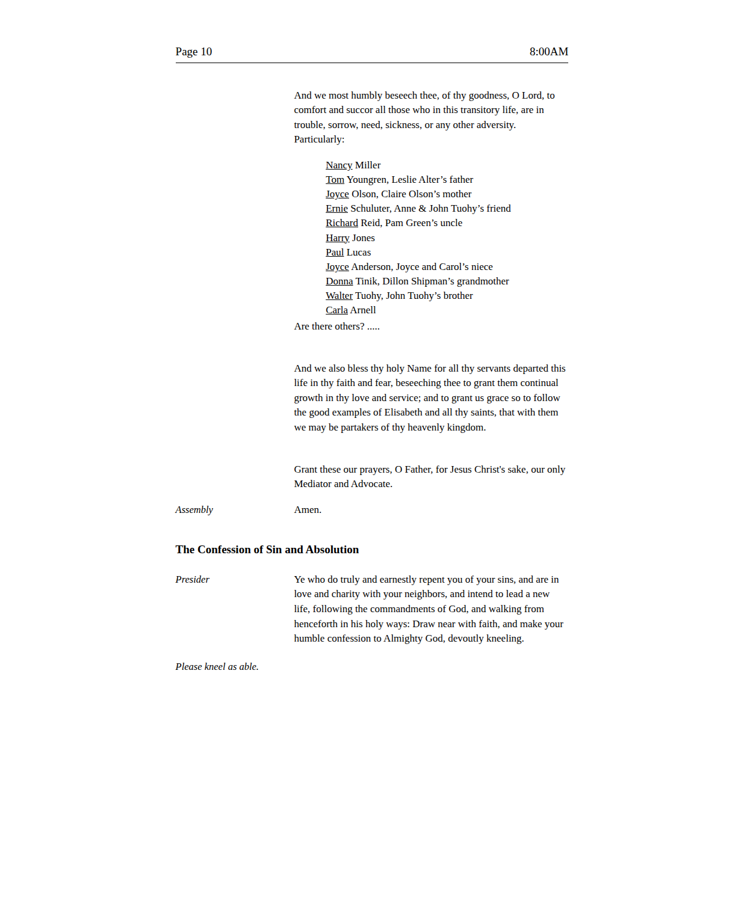Page 10 8:00AM
And we most humbly beseech thee, of thy goodness, O Lord, to comfort and succor all those who in this transitory life, are in trouble, sorrow, need, sickness, or any other adversity. Particularly:
Nancy Miller
Tom Youngren, Leslie Alter’s father
Joyce Olson, Claire Olson’s mother
Ernie Schuluter, Anne & John Tuohy’s friend
Richard Reid, Pam Green’s uncle
Harry Jones
Paul Lucas
Joyce Anderson, Joyce and Carol’s niece
Donna Tinik, Dillon Shipman’s grandmother
Walter Tuohy, John Tuohy’s brother
Carla Arnell
Are there others? .....
And we also bless thy holy Name for all thy servants departed this life in thy faith and fear, beseeching thee to grant them continual growth in thy love and service; and to grant us grace so to follow the good examples of Elisabeth and all thy saints, that with them we may be partakers of thy heavenly kingdom.
Grant these our prayers, O Father, for Jesus Christ's sake, our only Mediator and Advocate.
Assembly
Amen.
The Confession of Sin and Absolution
Presider
Ye who do truly and earnestly repent you of your sins, and are in love and charity with your neighbors, and intend to lead a new life, following the commandments of God, and walking from henceforth in his holy ways: Draw near with faith, and make your humble confession to Almighty God, devoutly kneeling.
Please kneel as able.